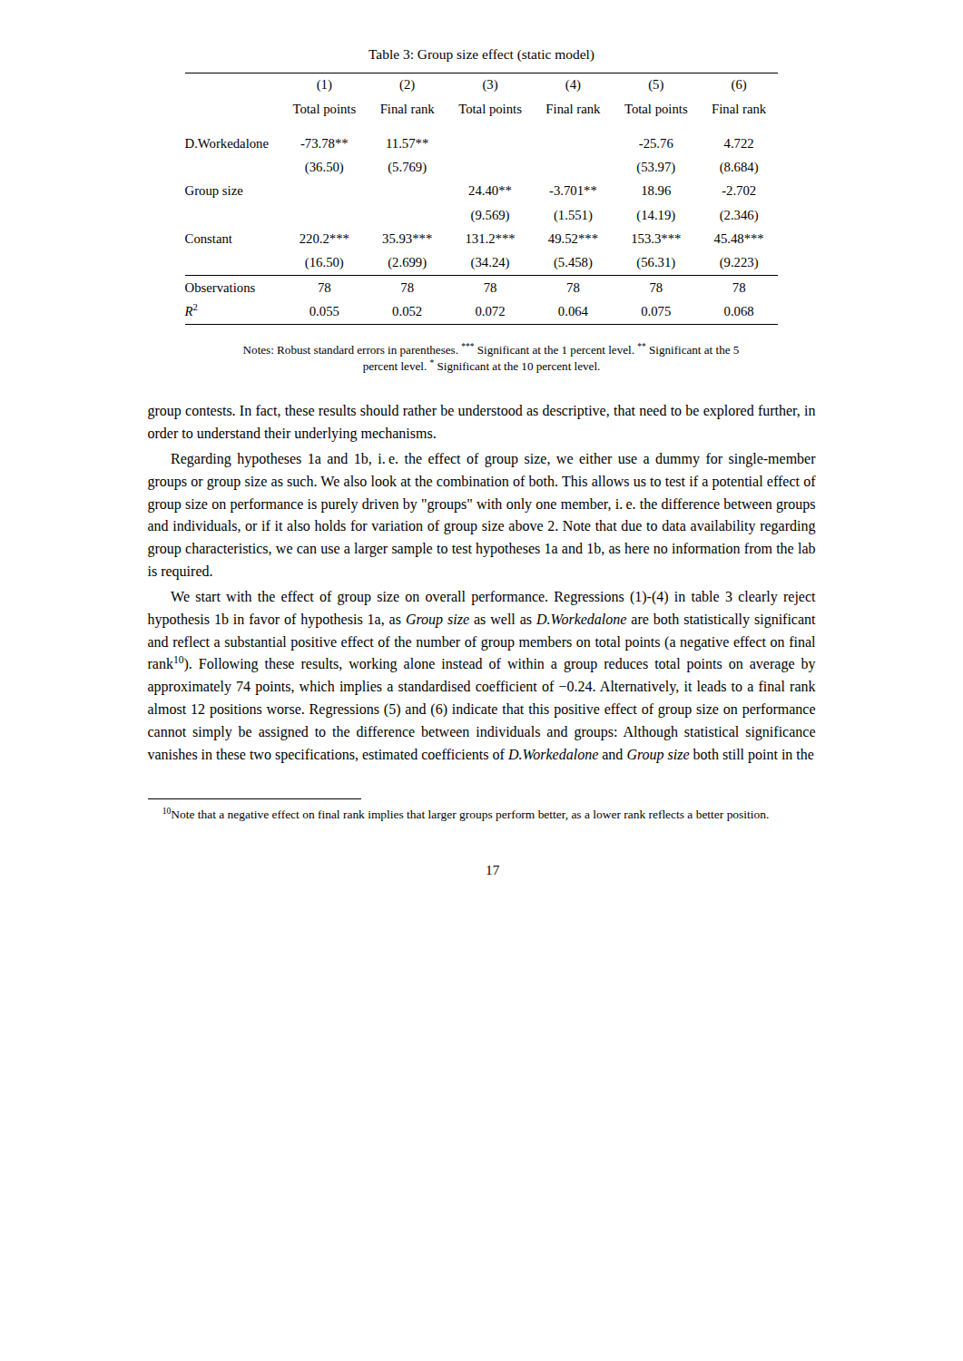Table 3: Group size effect (static model)
| | (1) | (2) | (3) | (4) | (5) | (6) |
| | Total points | Final rank | Total points | Final rank | Total points | Final rank |
| D.Workedalone | -73.78** | 11.57** | | | -25.76 | 4.722 |
| | (36.50) | (5.769) | | | (53.97) | (8.684) |
| Group size | | | 24.40** | -3.701** | 18.96 | -2.702 |
| | | | (9.569) | (1.551) | (14.19) | (2.346) |
| Constant | 220.2*** | 35.93*** | 131.2*** | 49.52*** | 153.3*** | 45.48*** |
| | (16.50) | (2.699) | (34.24) | (5.458) | (56.31) | (9.223) |
| Observations | 78 | 78 | 78 | 78 | 78 | 78 |
| R 2 | 0.055 | 0.052 | 0.072 | 0.064 | 0.075 | 0.068 |
Notes: Robust standard errors in parentheses. *** Significant at the 1 percent level. ** Significant at the 5 percent level. * Significant at the 10 percent level.
group contests. In fact, these results should rather be understood as descriptive, that need to be explored further, in order to understand their underlying mechanisms.
Regarding hypotheses 1a and 1b, i. e. the effect of group size, we either use a dummy for single-member groups or group size as such. We also look at the combination of both. This allows us to test if a potential effect of group size on performance is purely driven by "groups" with only one member, i. e. the difference between groups and individuals, or if it also holds for variation of group size above 2. Note that due to data availability regarding group characteristics, we can use a larger sample to test hypotheses 1a and 1b, as here no information from the lab is required.
We start with the effect of group size on overall performance. Regressions (1)-(4) in table 3 clearly reject hypothesis 1b in favor of hypothesis 1a, as Group size as well as D.Workedalone are both statistically significant and reflect a substantial positive effect of the number of group members on total points (a negative effect on final rank10). Following these results, working alone instead of within a group reduces total points on average by approximately 74 points, which implies a standardised coefficient of −0.24. Alternatively, it leads to a final rank almost 12 positions worse. Regressions (5) and (6) indicate that this positive effect of group size on performance cannot simply be assigned to the difference between individuals and groups: Although statistical significance vanishes in these two specifications, estimated coefficients of D.Workedalone and Group size both still point in the
10Note that a negative effect on final rank implies that larger groups perform better, as a lower rank reflects a better position.
17